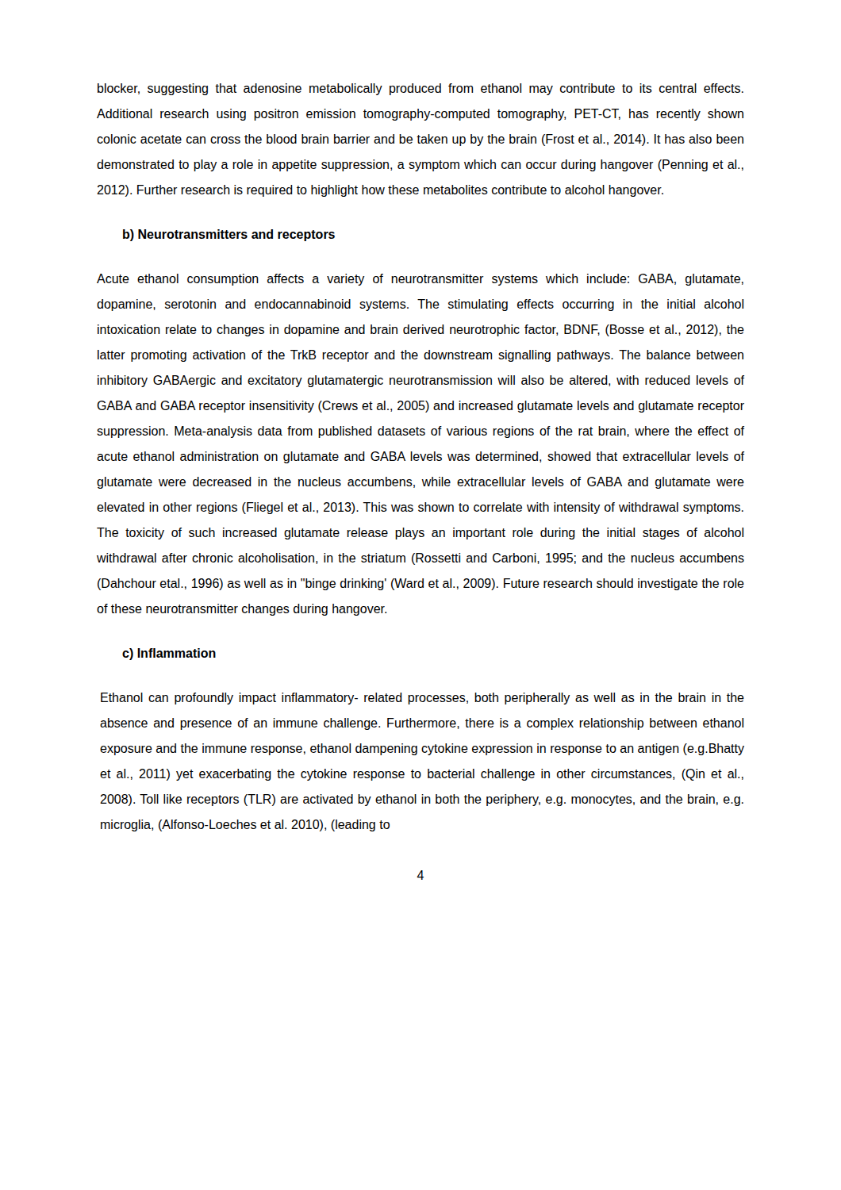blocker, suggesting that adenosine metabolically produced from ethanol may contribute to its central effects. Additional research using positron emission tomography-computed tomography, PET-CT, has recently shown colonic acetate can cross the blood brain barrier and be taken up by the brain (Frost et al., 2014). It has also been demonstrated to play a role in appetite suppression, a symptom which can occur during hangover (Penning et al., 2012). Further research is required to highlight how these metabolites contribute to alcohol hangover.
b) Neurotransmitters and receptors
Acute ethanol consumption affects a variety of neurotransmitter systems which include: GABA, glutamate, dopamine, serotonin and endocannabinoid systems. The stimulating effects occurring in the initial alcohol intoxication relate to changes in dopamine and brain derived neurotrophic factor, BDNF, (Bosse et al., 2012), the latter promoting activation of the TrkB receptor and the downstream signalling pathways. The balance between inhibitory GABAergic and excitatory glutamatergic neurotransmission will also be altered, with reduced levels of GABA and GABA receptor insensitivity (Crews et al., 2005) and increased glutamate levels and glutamate receptor suppression. Meta-analysis data from published datasets of various regions of the rat brain, where the effect of acute ethanol administration on glutamate and GABA levels was determined, showed that extracellular levels of glutamate were decreased in the nucleus accumbens, while extracellular levels of GABA and glutamate were elevated in other regions (Fliegel et al., 2013). This was shown to correlate with intensity of withdrawal symptoms. The toxicity of such increased glutamate release plays an important role during the initial stages of alcohol withdrawal after chronic alcoholisation, in the striatum (Rossetti and Carboni, 1995; and the nucleus accumbens (Dahchour etal., 1996) as well as in "binge drinking' (Ward et al., 2009). Future research should investigate the role of these neurotransmitter changes during hangover.
c) Inflammation
Ethanol can profoundly impact inflammatory- related processes, both peripherally as well as in the brain in the absence and presence of an immune challenge. Furthermore, there is a complex relationship between ethanol exposure and the immune response, ethanol dampening cytokine expression in response to an antigen (e.g.Bhatty et al., 2011) yet exacerbating the cytokine response to bacterial challenge in other circumstances, (Qin et al., 2008). Toll like receptors (TLR) are activated by ethanol in both the periphery, e.g. monocytes, and the brain, e.g. microglia, (Alfonso-Loeches et al. 2010), (leading to
4